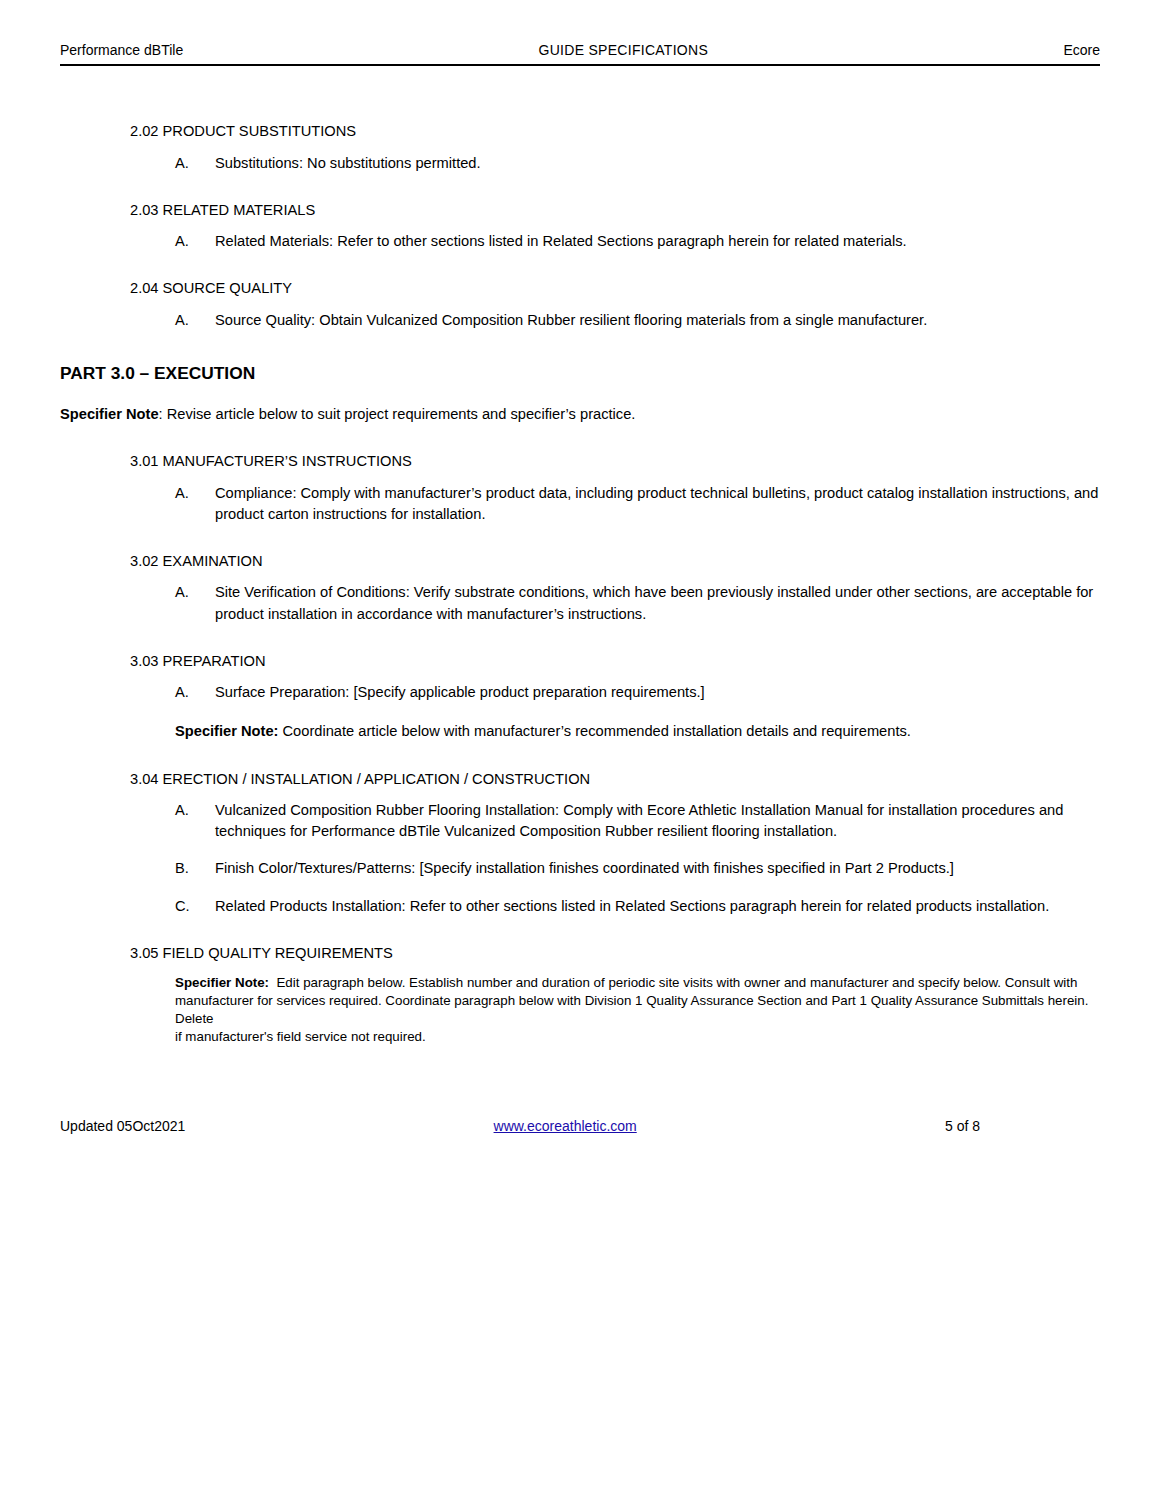Performance dBTile
GUIDE SPECIFICATIONS
Ecore
2.02 PRODUCT SUBSTITUTIONS
A. Substitutions: No substitutions permitted.
2.03 RELATED MATERIALS
A. Related Materials: Refer to other sections listed in Related Sections paragraph herein for related materials.
2.04 SOURCE QUALITY
A. Source Quality: Obtain Vulcanized Composition Rubber resilient flooring materials from a single manufacturer.
PART 3.0 – EXECUTION
Specifier Note: Revise article below to suit project requirements and specifier’s practice.
3.01 MANUFACTURER’S INSTRUCTIONS
A. Compliance: Comply with manufacturer’s product data, including product technical bulletins, product catalog installation instructions, and product carton instructions for installation.
3.02 EXAMINATION
A. Site Verification of Conditions: Verify substrate conditions, which have been previously installed under other sections, are acceptable for product installation in accordance with manufacturer’s instructions.
3.03 PREPARATION
A. Surface Preparation: [Specify applicable product preparation requirements.]
Specifier Note: Coordinate article below with manufacturer’s recommended installation details and requirements.
3.04 ERECTION / INSTALLATION / APPLICATION / CONSTRUCTION
A. Vulcanized Composition Rubber Flooring Installation: Comply with Ecore Athletic Installation Manual for installation procedures and techniques for Performance dBTile Vulcanized Composition Rubber resilient flooring installation.
B. Finish Color/Textures/Patterns: [Specify installation finishes coordinated with finishes specified in Part 2 Products.]
C. Related Products Installation: Refer to other sections listed in Related Sections paragraph herein for related products installation.
3.05 FIELD QUALITY REQUIREMENTS
Specifier Note: Edit paragraph below. Establish number and duration of periodic site visits with owner and manufacturer and specify below. Consult with manufacturer for services required. Coordinate paragraph below with Division 1 Quality Assurance Section and Part 1 Quality Assurance Submittals herein. Delete
if manufacturer's field service not required.
Updated 05Oct2021
www.ecoreathletic.com
5 of 8